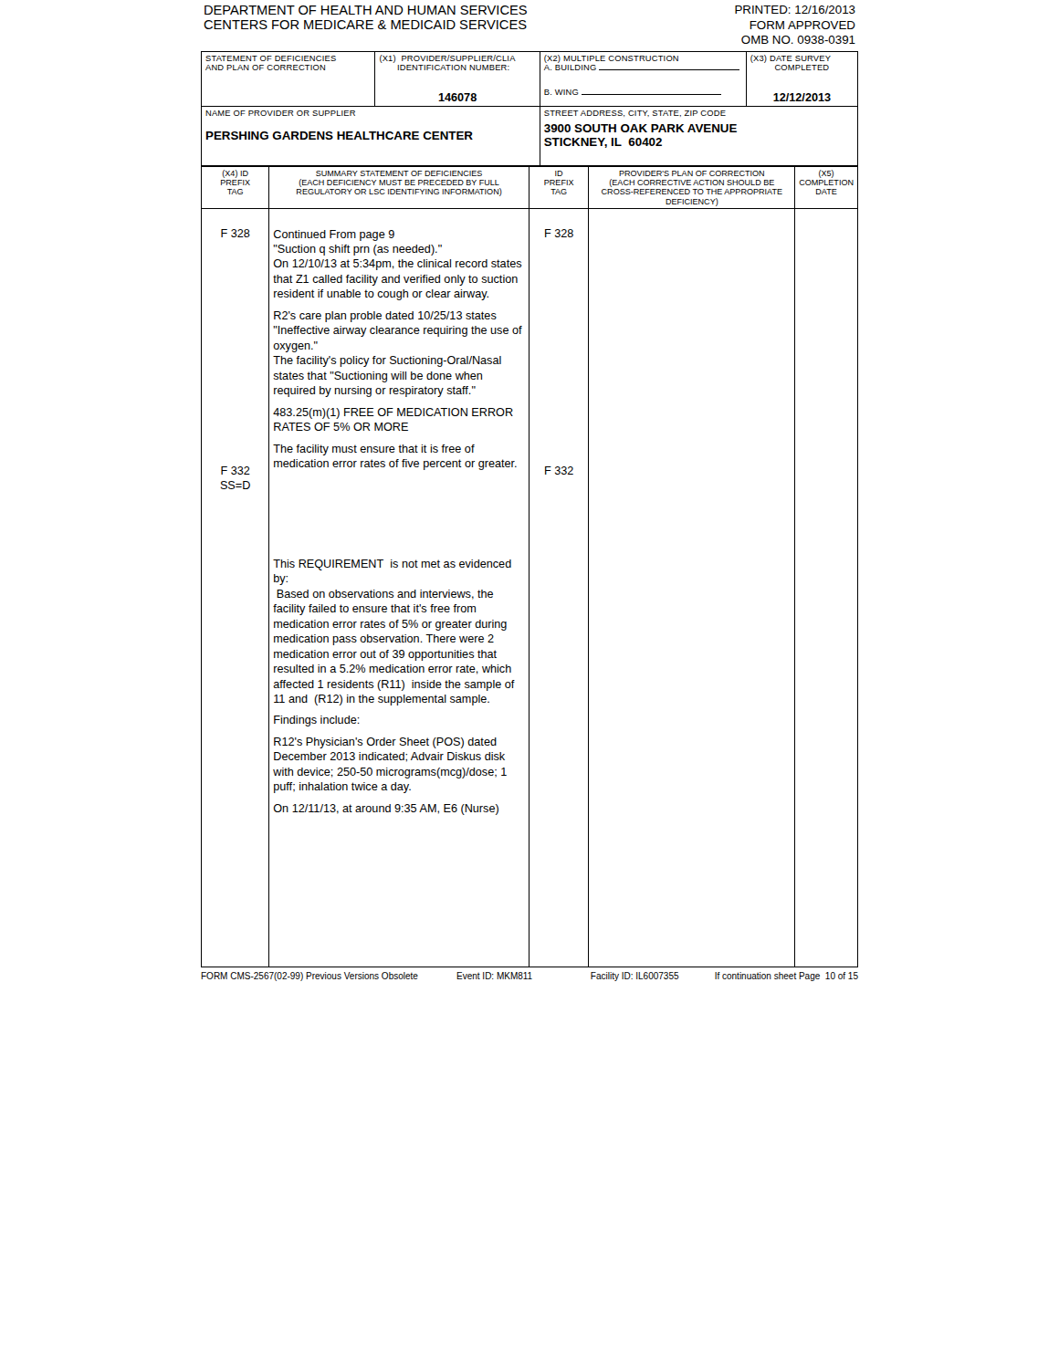| DEPARTMENT OF HEALTH AND HUMAN SERVICES CENTERS FOR MEDICARE & MEDICAID SERVICES | PRINTED: 12/16/2013 FORM APPROVED OMB NO. 0938-0391 |
| STATEMENT OF DEFICIENCIES AND PLAN OF CORRECTION | (X1) PROVIDER/SUPPLIER/CLIA IDENTIFICATION NUMBER: 146078 | (X2) MULTIPLE CONSTRUCTION A. BUILDING B. WING | (X3) DATE SURVEY COMPLETED 12/12/2013 |
| NAME OF PROVIDER OR SUPPLIER PERSHING GARDENS HEALTHCARE CENTER | STREET ADDRESS, CITY, STATE, ZIP CODE 3900 SOUTH OAK PARK AVENUE STICKNEY, IL 60402 |
| (X4) ID PREFIX TAG | SUMMARY STATEMENT OF DEFICIENCIES (EACH DEFICIENCY MUST BE PRECEDED BY FULL REGULATORY OR LSC IDENTIFYING INFORMATION) | ID PREFIX TAG | PROVIDER'S PLAN OF CORRECTION (EACH CORRECTIVE ACTION SHOULD BE CROSS-REFERENCED TO THE APPROPRIATE DEFICIENCY) | (X5) COMPLETION DATE |
| F 328 F 332 SS=D | Continued From page 9 "Suction q shift prn (as needed)." On 12/10/13 at 5:34pm, the clinical record states that Z1 called facility and verified only to suction resident if unable to cough or clear airway. R2's care plan proble dated 10/25/13 states "Ineffective airway clearance requiring the use of oxygen." The facility's policy for Suctioning-Oral/Nasal states that "Suctioning will be done when required by nursing or respiratory staff." 483.25(m)(1) FREE OF MEDICATION ERROR RATES OF 5% OR MORE The facility must ensure that it is free of medication error rates of five percent or greater. This REQUIREMENT is not met as evidenced by: Based on observations and interviews, the facility failed to ensure that it's free from medication error rates of 5% or greater during medication pass observation. There were 2 medication error out of 39 opportunities that resulted in a 5.2% medication error rate, which affected 1 residents (R11) inside the sample of 11 and (R12) in the supplemental sample. Findings include: R12's Physician's Order Sheet (POS) dated December 2013 indicated; Advair Diskus disk with device; 250-50 micrograms(mcg)/dose; 1 puff; inhalation twice a day. On 12/11/13, at around 9:35 AM, E6 (Nurse) | F 328 F 332 | | |
| FORM CMS-2567(02-99) Previous Versions Obsolete | Event ID: MKM811 | Facility ID: IL6007355 | If continuation sheet Page 10 of 15 |